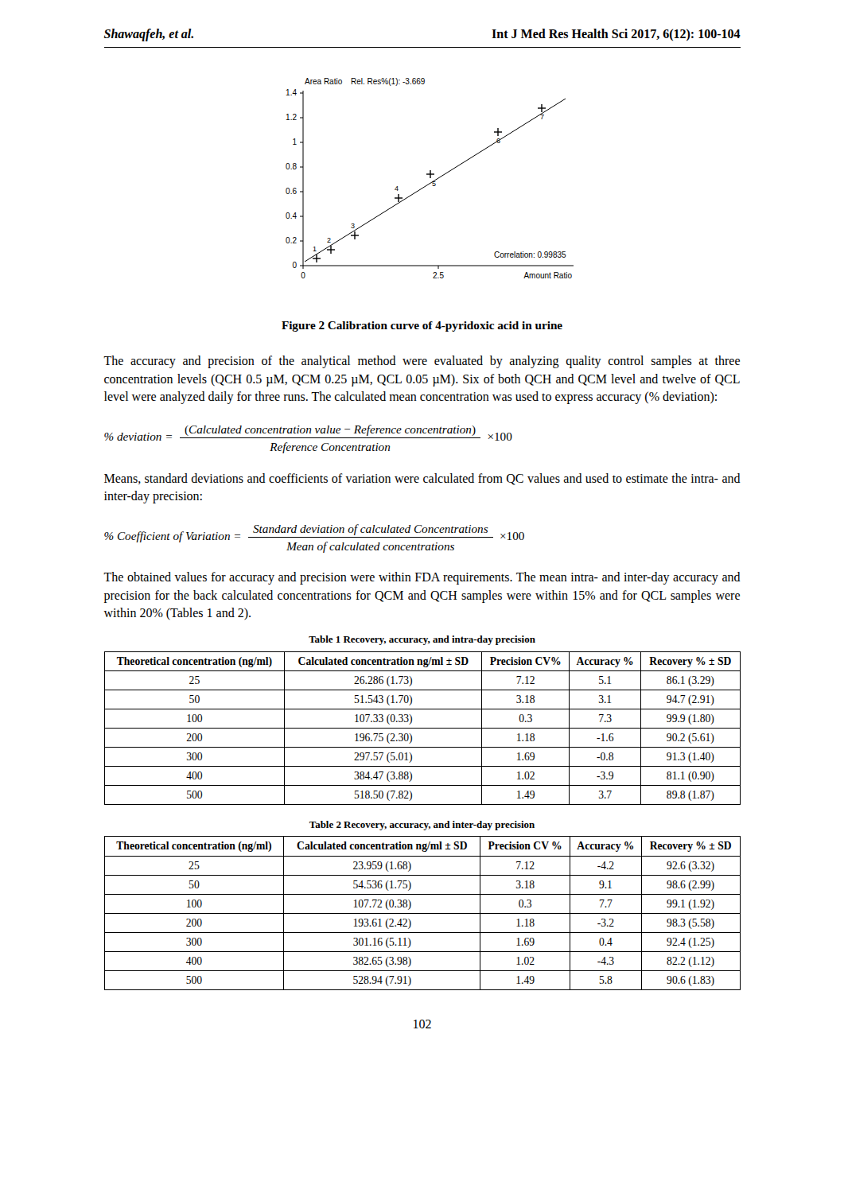Shawaqfeh, et al.
Int J Med Res Health Sci 2017, 6(12): 100-104
0 0.2 0.4 0.6 0.8 1 1.2 1.4 0 2.5 Area Ratio Amount Ratio Rel. Res%(1): -3.669 Correlation: 0.99835 1 2 3 4 5 6 7
Figure 2 Calibration curve of 4-pyridoxic acid in urine
The accuracy and precision of the analytical method were evaluated by analyzing quality control samples at three concentration levels (QCH 0.5 µM, QCM 0.25 µM, QCL 0.05 µM). Six of both QCH and QCM level and twelve of QCL level were analyzed daily for three runs. The calculated mean concentration was used to express accuracy (% deviation):
% deviation = (Calculated concentration value − Reference concentration) Reference Concentration ×100
Means, standard deviations and coefficients of variation were calculated from QC values and used to estimate the intra- and inter-day precision:
% Coefficient of Variation = Standard deviation of calculated Concentrations Mean of calculated concentrations ×100
The obtained values for accuracy and precision were within FDA requirements. The mean intra- and inter-day accuracy and precision for the back calculated concentrations for QCM and QCH samples were within 15% and for QCL samples were within 20% (Tables 1 and 2).
Table 1 Recovery, accuracy, and intra-day precision
| Theoretical concentration (ng/ml) | Calculated concentration ng/ml ± SD | Precision CV% | Accuracy % | Recovery % ± SD |
| --- | --- | --- | --- | --- |
| 25 | 26.286 (1.73) | 7.12 | 5.1 | 86.1 (3.29) |
| 50 | 51.543 (1.70) | 3.18 | 3.1 | 94.7 (2.91) |
| 100 | 107.33 (0.33) | 0.3 | 7.3 | 99.9 (1.80) |
| 200 | 196.75 (2.30) | 1.18 | -1.6 | 90.2 (5.61) |
| 300 | 297.57 (5.01) | 1.69 | -0.8 | 91.3 (1.40) |
| 400 | 384.47 (3.88) | 1.02 | -3.9 | 81.1 (0.90) |
| 500 | 518.50 (7.82) | 1.49 | 3.7 | 89.8 (1.87) |
Table 2 Recovery, accuracy, and inter-day precision
| Theoretical concentration (ng/ml) | Calculated concentration ng/ml ± SD | Precision CV % | Accuracy % | Recovery % ± SD |
| --- | --- | --- | --- | --- |
| 25 | 23.959 (1.68) | 7.12 | -4.2 | 92.6 (3.32) |
| 50 | 54.536 (1.75) | 3.18 | 9.1 | 98.6 (2.99) |
| 100 | 107.72 (0.38) | 0.3 | 7.7 | 99.1 (1.92) |
| 200 | 193.61 (2.42) | 1.18 | -3.2 | 98.3 (5.58) |
| 300 | 301.16 (5.11) | 1.69 | 0.4 | 92.4 (1.25) |
| 400 | 382.65 (3.98) | 1.02 | -4.3 | 82.2 (1.12) |
| 500 | 528.94 (7.91) | 1.49 | 5.8 | 90.6 (1.83) |
102